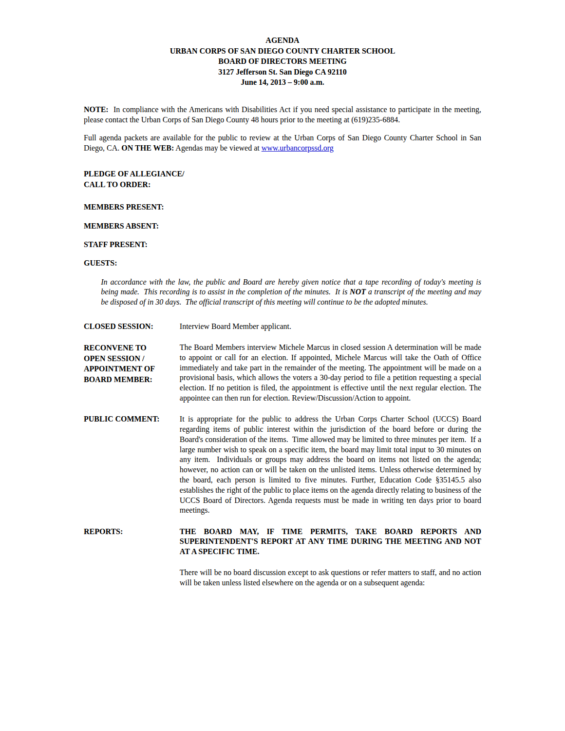AGENDA
URBAN CORPS OF SAN DIEGO COUNTY CHARTER SCHOOL
BOARD OF DIRECTORS MEETING
3127 Jefferson St. San Diego CA 92110
June 14, 2013 – 9:00 a.m.
NOTE: In compliance with the Americans with Disabilities Act if you need special assistance to participate in the meeting, please contact the Urban Corps of San Diego County 48 hours prior to the meeting at (619)235-6884.
Full agenda packets are available for the public to review at the Urban Corps of San Diego County Charter School in San Diego, CA. ON THE WEB: Agendas may be viewed at www.urbancorpssd.org
PLEDGE OF ALLEGIANCE/
CALL TO ORDER:
MEMBERS PRESENT:
MEMBERS ABSENT:
STAFF PRESENT:
GUESTS:
In accordance with the law, the public and Board are hereby given notice that a tape recording of today's meeting is being made. This recording is to assist in the completion of the minutes. It is NOT a transcript of the meeting and may be disposed of in 30 days. The official transcript of this meeting will continue to be the adopted minutes.
| CLOSED SESSION: | Interview Board Member applicant. |
| RECONVENE TO OPEN SESSION / APPOINTMENT OF BOARD MEMBER: | The Board Members interview Michele Marcus in closed session A determination will be made to appoint or call for an election. If appointed, Michele Marcus will take the Oath of Office immediately and take part in the remainder of the meeting. The appointment will be made on a provisional basis, which allows the voters a 30-day period to file a petition requesting a special election. If no petition is filed, the appointment is effective until the next regular election. The appointee can then run for election. Review/Discussion/Action to appoint. |
| PUBLIC COMMENT: | It is appropriate for the public to address the Urban Corps Charter School (UCCS) Board regarding items of public interest within the jurisdiction of the board before or during the Board's consideration of the items. Time allowed may be limited to three minutes per item. If a large number wish to speak on a specific item, the board may limit total input to 30 minutes on any item. Individuals or groups may address the board on items not listed on the agenda; however, no action can or will be taken on the unlisted items. Unless otherwise determined by the board, each person is limited to five minutes. Further, Education Code §35145.5 also establishes the right of the public to place items on the agenda directly relating to business of the UCCS Board of Directors. Agenda requests must be made in writing ten days prior to board meetings. |
| REPORTS: | THE BOARD MAY, IF TIME PERMITS, TAKE BOARD REPORTS AND SUPERINTENDENT'S REPORT AT ANY TIME DURING THE MEETING AND NOT AT A SPECIFIC TIME. |
| | There will be no board discussion except to ask questions or refer matters to staff, and no action will be taken unless listed elsewhere on the agenda or on a subsequent agenda: |